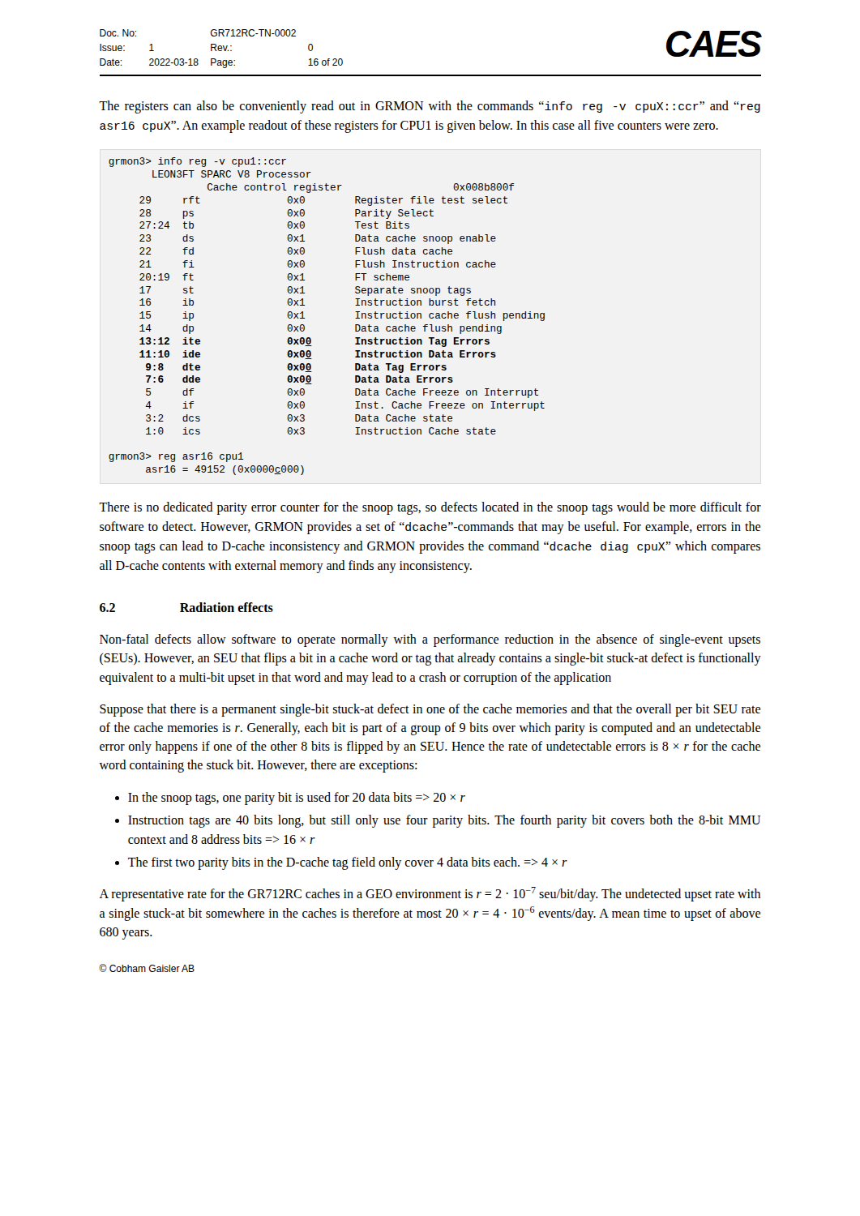| Doc. No: | | GR712RC-TN-0002 | | |
| Issue: | 1 | Rev.: | 0 | |
| Date: | 2022-03-18 | Page: | 16 of 20 | |
CAES
The registers can also be conveniently read out in GRMON with the commands “info reg -v cpuX::ccr” and “reg asr16 cpuX”. An example readout of these registers for CPU1 is given below. In this case all five counters were zero.
grmon3> info reg -v cpu1::ccr
       LEON3FT SPARC V8 Processor
                Cache control register                  0x008b800f
     29     rft              0x0        Register file test select
     28     ps               0x0        Parity Select
     27:24  tb               0x0        Test Bits
     23     ds               0x1        Data cache snoop enable
     22     fd               0x0        Flush data cache
     21     fi               0x0        Flush Instruction cache
     20:19  ft               0x1        FT scheme
     17     st               0x1        Separate snoop tags
     16     ib               0x1        Instruction burst fetch
     15     ip               0x1        Instruction cache flush pending
     14     dp               0x0        Data cache flush pending
     13:12  ite              0x00       Instruction Tag Errors
     11:10  ide              0x00       Instruction Data Errors
      9:8   dte              0x00       Data Tag Errors
      7:6   dde              0x00       Data Data Errors
      5     df               0x0        Data Cache Freeze on Interrupt
      4     if               0x0        Inst. Cache Freeze on Interrupt
      3:2   dcs              0x3        Data Cache state
      1:0   ics              0x3        Instruction Cache state

grmon3> reg asr16 cpu1
      asr16 = 49152 (0x0000c000)
There is no dedicated parity error counter for the snoop tags, so defects located in the snoop tags would be more difficult for software to detect. However, GRMON provides a set of “dcache”-commands that may be useful. For example, errors in the snoop tags can lead to D-cache inconsistency and GRMON provides the command “dcache diag cpuX” which compares all D-cache contents with external memory and finds any inconsistency.
6.2 Radiation effects
Non-fatal defects allow software to operate normally with a performance reduction in the absence of single-event upsets (SEUs). However, an SEU that flips a bit in a cache word or tag that already contains a single-bit stuck-at defect is functionally equivalent to a multi-bit upset in that word and may lead to a crash or corruption of the application
Suppose that there is a permanent single-bit stuck-at defect in one of the cache memories and that the overall per bit SEU rate of the cache memories is r. Generally, each bit is part of a group of 9 bits over which parity is computed and an undetectable error only happens if one of the other 8 bits is flipped by an SEU. Hence the rate of undetectable errors is 8 × r for the cache word containing the stuck bit. However, there are exceptions:
In the snoop tags, one parity bit is used for 20 data bits => 20 × r
Instruction tags are 40 bits long, but still only use four parity bits. The fourth parity bit covers both the 8-bit MMU context and 8 address bits => 16 × r
The first two parity bits in the D-cache tag field only cover 4 data bits each. => 4 × r
A representative rate for the GR712RC caches in a GEO environment is r = 2 · 10−7 seu/bit/day. The undetected upset rate with a single stuck-at bit somewhere in the caches is therefore at most 20 × r = 4 · 10−6 events/day. A mean time to upset of above 680 years.
© Cobham Gaisler AB